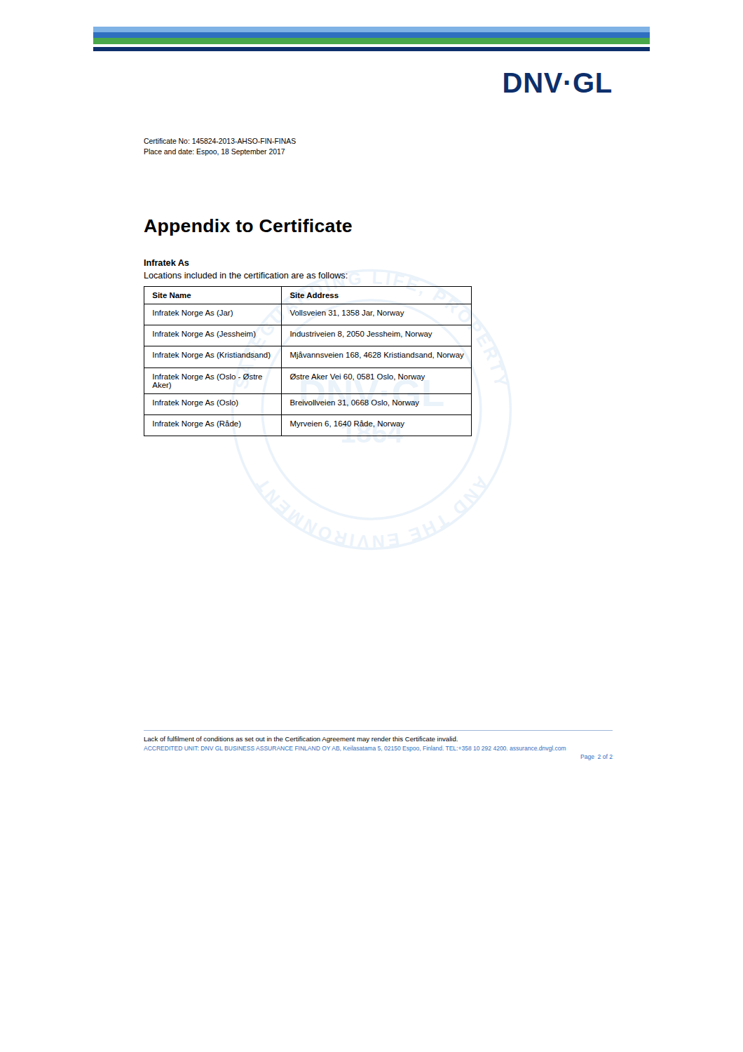DNV·GL
Certificate No: 145824-2013-AHSO-FIN-FINAS
Place and date: Espoo, 18 September 2017
Appendix to Certificate
SAFEGUARDING LIFE, PROPERTY AND THE ENVIRONMENT DNV·GL 1864
Infratek As
Locations included in the certification are as follows:
| Site Name | Site Address |
| --- | --- |
| Infratek Norge As (Jar) | Vollsveien 31, 1358 Jar, Norway |
| Infratek Norge As (Jessheim) | Industriveien 8, 2050 Jessheim, Norway |
| Infratek Norge As (Kristiandsand) | Mjåvannsveien 168, 4628 Kristiandsand, Norway |
| Infratek Norge As (Oslo - Østre Aker) | Østre Aker Vei 60, 0581 Oslo, Norway |
| Infratek Norge As (Oslo) | Breivollveien 31, 0668 Oslo, Norway |
| Infratek Norge As (Råde) | Myrveien 6, 1640 Råde, Norway |
Lack of fulfilment of conditions as set out in the Certification Agreement may render this Certificate invalid.
ACCREDITED UNIT: DNV GL BUSINESS ASSURANCE FINLAND OY AB, Keilasatama 5, 02150 Espoo, Finland. TEL:+358 10 292 4200. assurance.dnvgl.com
Page 2 of 2